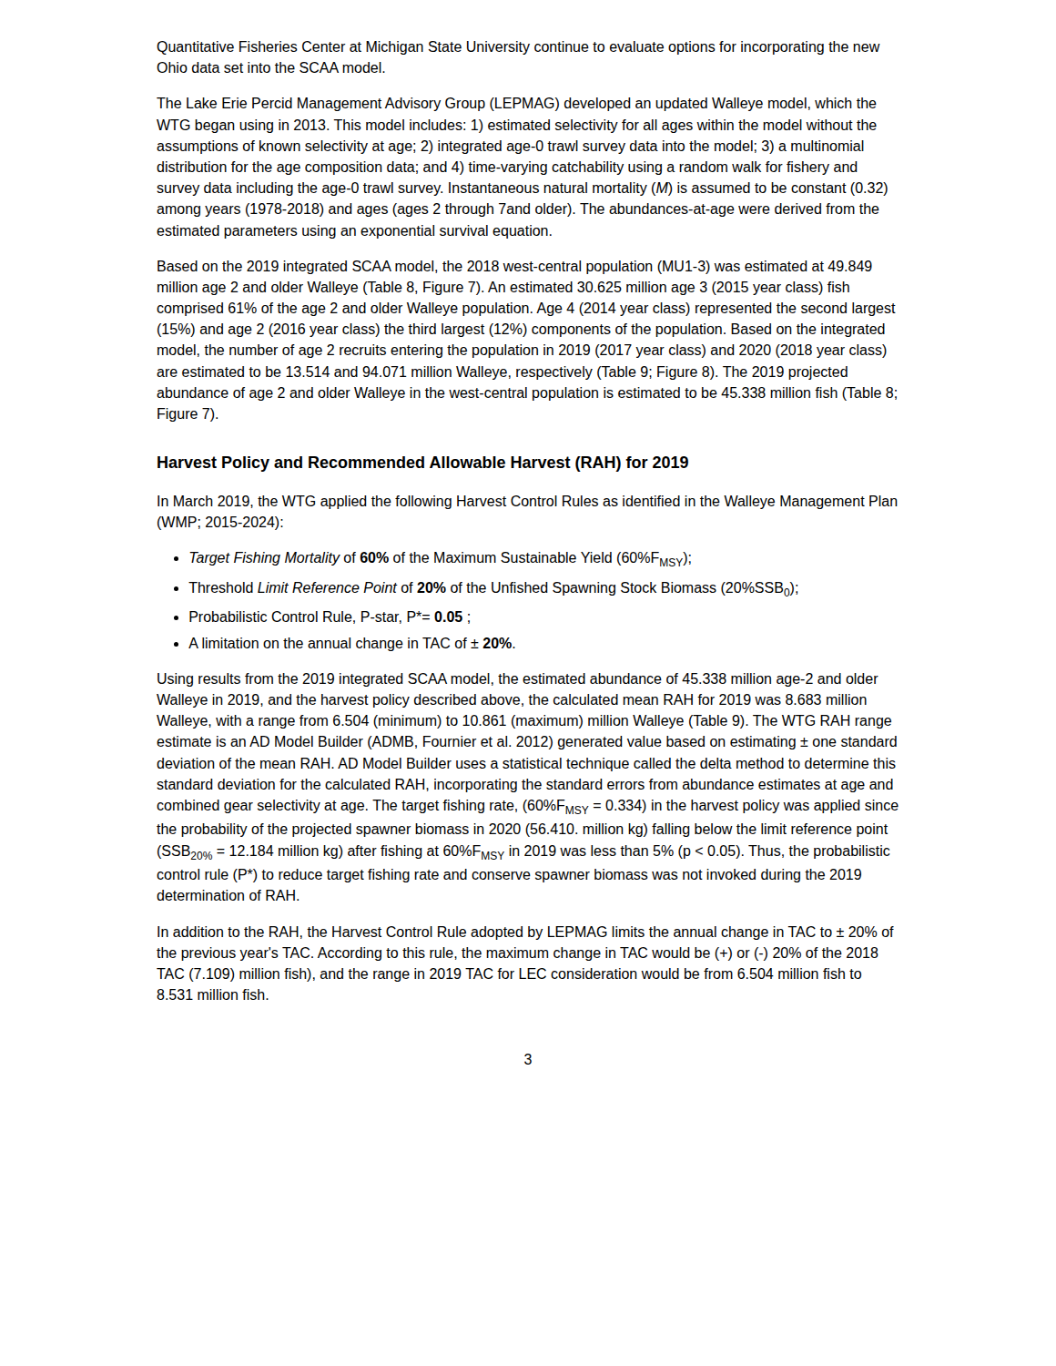Quantitative Fisheries Center at Michigan State University continue to evaluate options for incorporating the new Ohio data set into the SCAA model.
The Lake Erie Percid Management Advisory Group (LEPMAG) developed an updated Walleye model, which the WTG began using in 2013. This model includes: 1) estimated selectivity for all ages within the model without the assumptions of known selectivity at age; 2) integrated age-0 trawl survey data into the model; 3) a multinomial distribution for the age composition data; and 4) time-varying catchability using a random walk for fishery and survey data including the age-0 trawl survey. Instantaneous natural mortality (M) is assumed to be constant (0.32) among years (1978-2018) and ages (ages 2 through 7and older). The abundances-at-age were derived from the estimated parameters using an exponential survival equation.
Based on the 2019 integrated SCAA model, the 2018 west-central population (MU1-3) was estimated at 49.849 million age 2 and older Walleye (Table 8, Figure 7). An estimated 30.625 million age 3 (2015 year class) fish comprised 61% of the age 2 and older Walleye population. Age 4 (2014 year class) represented the second largest (15%) and age 2 (2016 year class) the third largest (12%) components of the population. Based on the integrated model, the number of age 2 recruits entering the population in 2019 (2017 year class) and 2020 (2018 year class) are estimated to be 13.514 and 94.071 million Walleye, respectively (Table 9; Figure 8). The 2019 projected abundance of age 2 and older Walleye in the west-central population is estimated to be 45.338 million fish (Table 8; Figure 7).
Harvest Policy and Recommended Allowable Harvest (RAH) for 2019
In March 2019, the WTG applied the following Harvest Control Rules as identified in the Walleye Management Plan (WMP; 2015-2024):
Target Fishing Mortality of 60% of the Maximum Sustainable Yield (60%FMSY);
Threshold Limit Reference Point of 20% of the Unfished Spawning Stock Biomass (20%SSB0);
Probabilistic Control Rule, P-star, P*= 0.05 ;
A limitation on the annual change in TAC of ± 20%.
Using results from the 2019 integrated SCAA model, the estimated abundance of 45.338 million age-2 and older Walleye in 2019, and the harvest policy described above, the calculated mean RAH for 2019 was 8.683 million Walleye, with a range from 6.504 (minimum) to 10.861 (maximum) million Walleye (Table 9). The WTG RAH range estimate is an AD Model Builder (ADMB, Fournier et al. 2012) generated value based on estimating ± one standard deviation of the mean RAH. AD Model Builder uses a statistical technique called the delta method to determine this standard deviation for the calculated RAH, incorporating the standard errors from abundance estimates at age and combined gear selectivity at age. The target fishing rate, (60%FMSY = 0.334) in the harvest policy was applied since the probability of the projected spawner biomass in 2020 (56.410. million kg) falling below the limit reference point (SSB20% = 12.184 million kg) after fishing at 60%FMSY in 2019 was less than 5% (p < 0.05). Thus, the probabilistic control rule (P*) to reduce target fishing rate and conserve spawner biomass was not invoked during the 2019 determination of RAH.
In addition to the RAH, the Harvest Control Rule adopted by LEPMAG limits the annual change in TAC to ± 20% of the previous year's TAC. According to this rule, the maximum change in TAC would be (+) or (-) 20% of the 2018 TAC (7.109) million fish), and the range in 2019 TAC for LEC consideration would be from 6.504 million fish to 8.531 million fish.
3